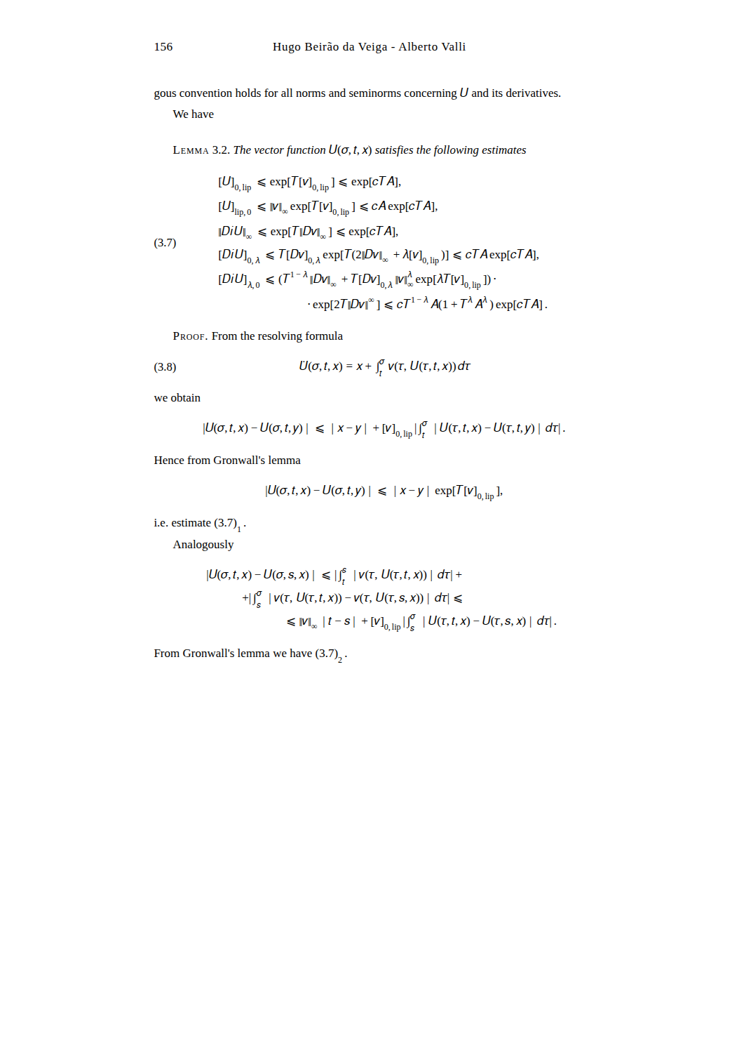156 Hugo Beirão da Veiga - Alberto Valli
gous convention holds for all norms and seminorms concerning U and its derivatives.
We have
Lemma 3.2. The vector function U(σ,t,x) satisfies the following estimates
(3.7)
[U]0,lip ⩽ exp⁡ [T[v]0,lip] ⩽ exp⁡ [cTA] ,
[U]lip,0 ⩽ ‖v‖∞ exp⁡ [T[v]0,lip] ⩽ cA exp⁡ [cTA] ,
‖DiU‖∞ ⩽ exp⁡ [T‖Dv‖∞] ⩽ exp⁡ [cTA] ,
[DiU]0,λ ⩽ T [Dv]0,λ exp⁡ [T(2‖Dv‖∞+λ[v]0,lip)] ⩽ cTA exp⁡ [cTA] ,
[DiU]λ,0 ⩽ ( T1−λ ‖Dv‖∞ + T [Dv]0,λ ‖v‖∞λ exp⁡ [λT[v]0,lip] ) ⋅
⋅ exp⁡ [2T‖Dv‖∞] ⩽ c T1−λ A (1+TλAλ) exp⁡ [cTA] .
Proof. From the resolving formula
(3.8)
U˙ (σ,t,x) = x + ∫ t σ v(τ,U(τ,t,x)) dτ
we obtain
|U(σ,t,x) − U(σ,t,y)| ⩽ |x−y| + [v]0,lip | ∫tσ |U(τ,t,x) − U(τ,t,y)| dτ | .
Hence from Gronwall's lemma
|U(σ,t,x) − U(σ,t,y)| ⩽ |x−y| exp⁡ [T[v]0,lip] ,
i.e. estimate (3.7)1.
Analogously
|U(σ,t,x) − U(σ,s,x)| ⩽ | ∫ts |v(τ,U(τ,t,x))| dτ | +
+ | ∫sσ |v(τ,U(τ,t,x)) − v(τ,U(τ,s,x))| dτ | ⩽
⩽ ‖v‖∞ |t−s| + [v]0,lip | ∫sσ |U(τ,t,x) − U(τ,s,x)| dτ | .
From Gronwall's lemma we have (3.7)2.